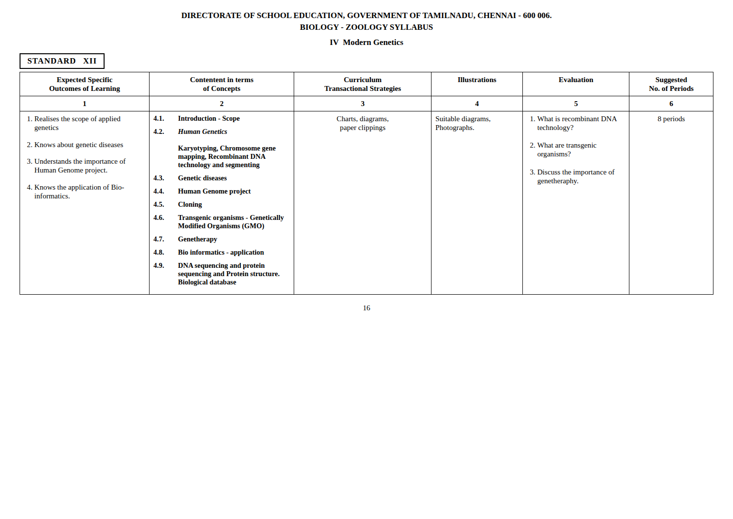DIRECTORATE OF SCHOOL EDUCATION, GOVERNMENT OF TAMILNADU, CHENNAI - 600 006.
BIOLOGY - ZOOLOGY SYLLABUS
IV Modern Genetics
STANDARD XII
| Expected Specific Outcomes of Learning | Contentent in terms of Concepts | Curriculum Transactional Strategies | Illustrations | Evaluation | Suggested No. of Periods |
| --- | --- | --- | --- | --- | --- |
| 1 | 2 | 3 | 4 | 5 | 6 |
| Realises the scope of applied genetics Knows about genetic diseases Understands the importance of Human Genome project. Knows the application of Bio-informatics. | / 4.1. / Introduction - Scope / / 4.2. / Human Genetics Karyotyping, Chromosome gene mapping, Recombinant DNA technology and segmenting / / 4.3. / Genetic diseases / / 4.4. / Human Genome project / / 4.5. / Cloning / / 4.6. / Transgenic organisms - Genetically Modified Organisms (GMO) / / 4.7. / Genetherapy / / 4.8. / Bio informatics - application / / 4.9. / DNA sequencing and protein sequencing and Protein structure. Biological database / | Charts, diagrams, paper clippings | Suitable diagrams, Photographs. | What is recombinant DNA technology? What are transgenic organisms? Discuss the importance of genetheraphy. | 8 periods |
16